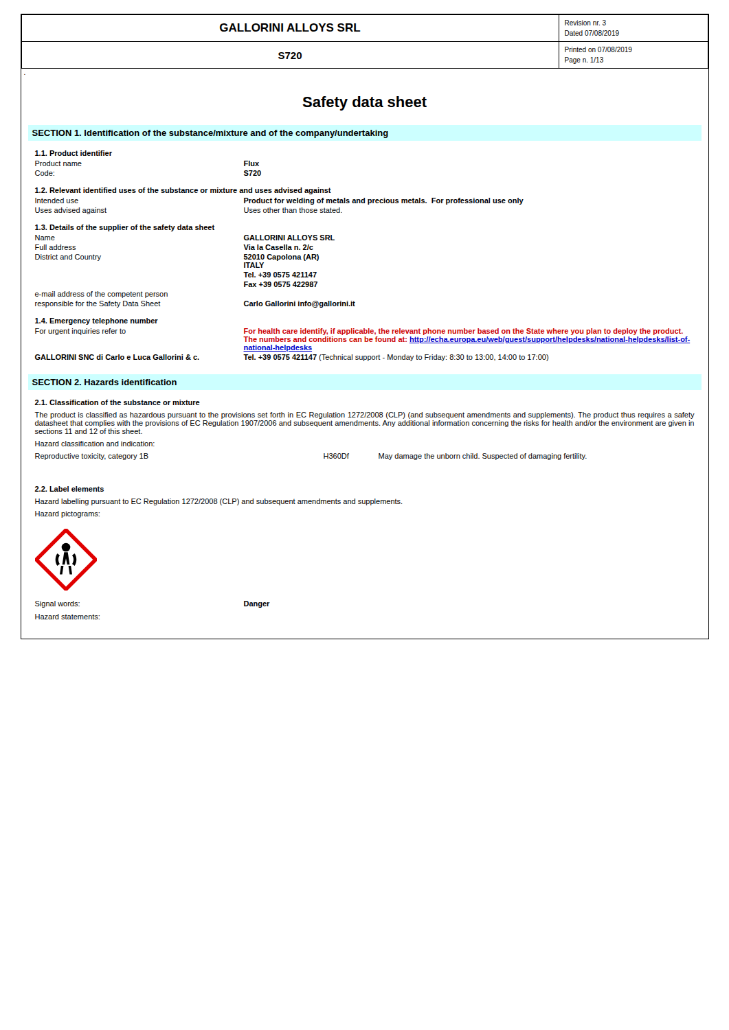| GALLORINI ALLOYS SRL | Revision nr. 3 Dated 07/08/2019 |
| S720 | Printed on 07/08/2019 Page n. 1/13 |
.
Safety data sheet
SECTION 1. Identification of the substance/mixture and of the company/undertaking
1.1. Product identifier
| Product name | Flux |
| Code: | S720 |
1.2. Relevant identified uses of the substance or mixture and uses advised against
| Intended use | Product for welding of metals and precious metals. For professional use only |
| Uses advised against | Uses other than those stated. |
1.3. Details of the supplier of the safety data sheet
| Name | GALLORINI ALLOYS SRL |
| Full address | Via la Casella n. 2/c |
| District and Country | 52010 Capolona (AR) ITALY |
| | Tel. +39 0575 421147 |
| | Fax +39 0575 422987 |
| e-mail address of the competent person | |
| responsible for the Safety Data Sheet | Carlo Gallorini info@gallorini.it |
1.4. Emergency telephone number
| For urgent inquiries refer to | For health care identify, if applicable, the relevant phone number based on the State where you plan to deploy the product. The numbers and conditions can be found at: http://echa.europa.eu/web/guest/support/helpdesks/national-helpdesks/list-of-national-helpdesks |
| GALLORINI SNC di Carlo e Luca Gallorini & c. | Tel. +39 0575 421147 (Technical support - Monday to Friday: 8:30 to 13:00, 14:00 to 17:00) |
SECTION 2. Hazards identification
2.1. Classification of the substance or mixture
The product is classified as hazardous pursuant to the provisions set forth in EC Regulation 1272/2008 (CLP) (and subsequent amendments and supplements). The product thus requires a safety datasheet that complies with the provisions of EC Regulation 1907/2006 and subsequent amendments. Any additional information concerning the risks for health and/or the environment are given in sections 11 and 12 of this sheet.
Hazard classification and indication:
Reproductive toxicity, category 1B
H360Df
May damage the unborn child. Suspected of damaging fertility.
2.2. Label elements
Hazard labelling pursuant to EC Regulation 1272/2008 (CLP) and subsequent amendments and supplements.
Hazard pictograms:
| Signal words: | Danger |
Hazard statements: